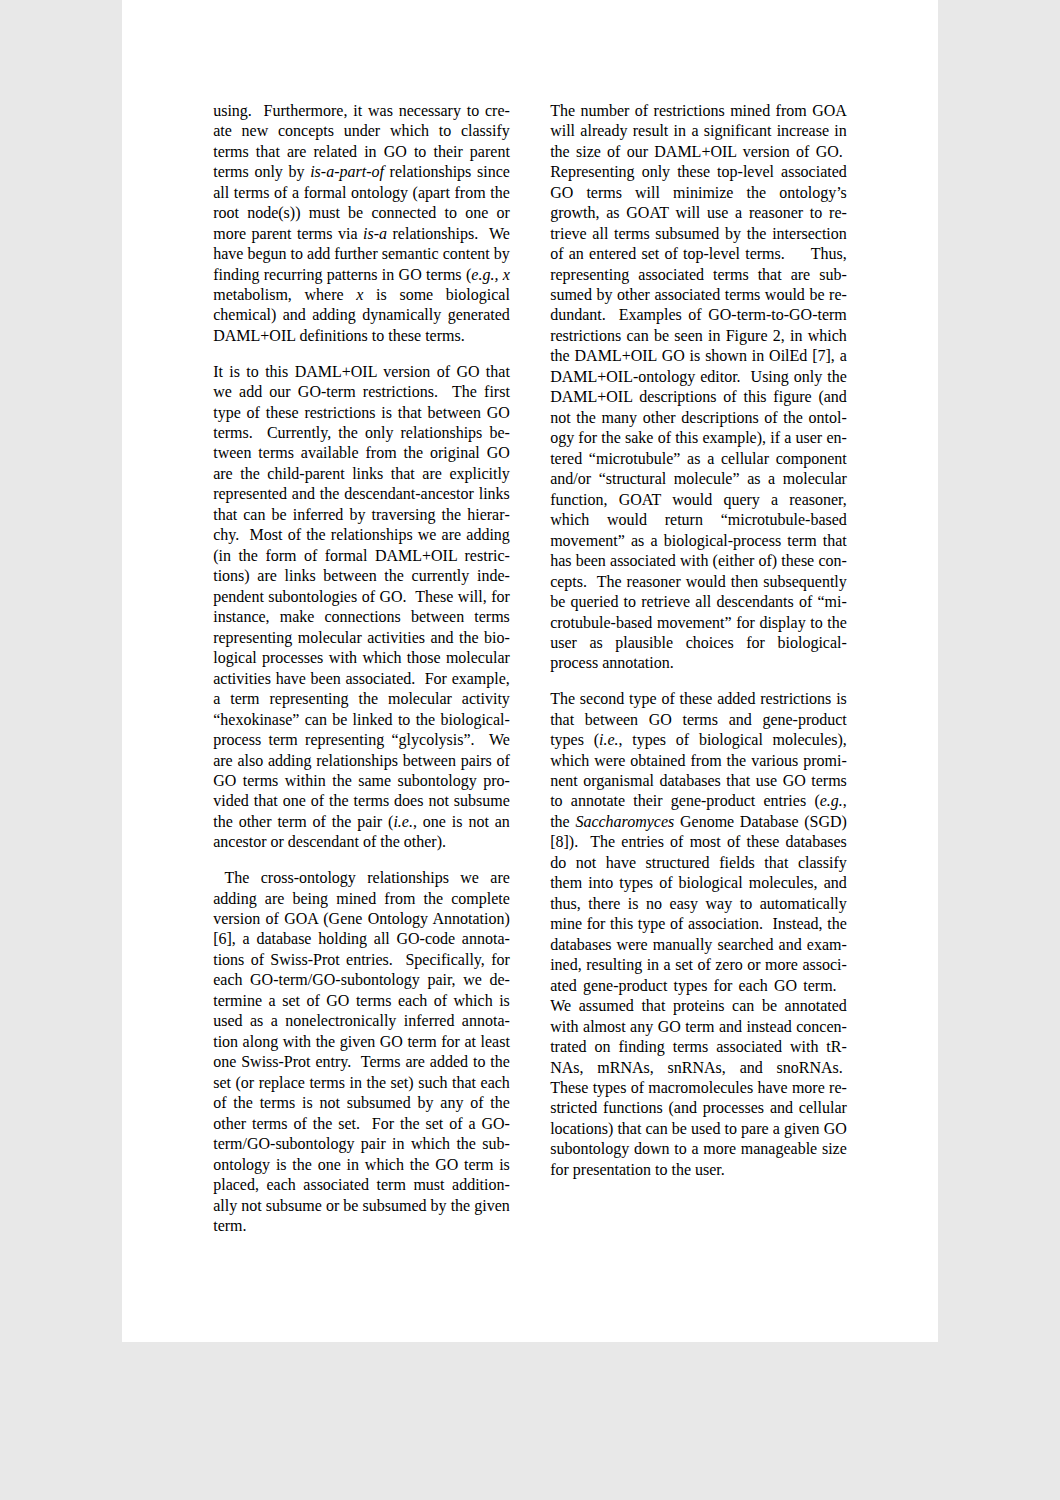using. Furthermore, it was necessary to create new concepts under which to classify terms that are related in GO to their parent terms only by is-a-part-of relationships since all terms of a formal ontology (apart from the root node(s)) must be connected to one or more parent terms via is-a relationships. We have begun to add further semantic content by finding recurring patterns in GO terms (e.g., x metabolism, where x is some biological chemical) and adding dynamically generated DAML+OIL definitions to these terms.
It is to this DAML+OIL version of GO that we add our GO-term restrictions. The first type of these restrictions is that between GO terms. Currently, the only relationships between terms available from the original GO are the child-parent links that are explicitly represented and the descendant-ancestor links that can be inferred by traversing the hierarchy. Most of the relationships we are adding (in the form of formal DAML+OIL restrictions) are links between the currently independent subontologies of GO. These will, for instance, make connections between terms representing molecular activities and the biological processes with which those molecular activities have been associated. For example, a term representing the molecular activity “hexokinase” can be linked to the biological-process term representing “glycolysis”. We are also adding relationships between pairs of GO terms within the same subontology provided that one of the terms does not subsume the other term of the pair (i.e., one is not an ancestor or descendant of the other).
The cross-ontology relationships we are adding are being mined from the complete version of GOA (Gene Ontology Annotation) [6], a database holding all GO-code annotations of Swiss-Prot entries. Specifically, for each GO-term/GO-subontology pair, we determine a set of GO terms each of which is used as a nonelectronically inferred annotation along with the given GO term for at least one Swiss-Prot entry. Terms are added to the set (or replace terms in the set) such that each of the terms is not subsumed by any of the other terms of the set. For the set of a GO-term/GO-subontology pair in which the subontology is the one in which the GO term is placed, each associated term must additionally not subsume or be subsumed by the given term.
The number of restrictions mined from GOA will already result in a significant increase in the size of our DAML+OIL version of GO. Representing only these top-level associated GO terms will minimize the ontology’s growth, as GOAT will use a reasoner to retrieve all terms subsumed by the intersection of an entered set of top-level terms. Thus, representing associated terms that are subsumed by other associated terms would be redundant. Examples of GO-term-to-GO-term restrictions can be seen in Figure 2, in which the DAML+OIL GO is shown in OilEd [7], a DAML+OIL-ontology editor. Using only the DAML+OIL descriptions of this figure (and not the many other descriptions of the ontology for the sake of this example), if a user entered “microtubule” as a cellular component and/or “structural molecule” as a molecular function, GOAT would query a reasoner, which would return “microtubule-based movement” as a biological-process term that has been associated with (either of) these concepts. The reasoner would then subsequently be queried to retrieve all descendants of “microtubule-based movement” for display to the user as plausible choices for biological-process annotation.
The second type of these added restrictions is that between GO terms and gene-product types (i.e., types of biological molecules), which were obtained from the various prominent organismal databases that use GO terms to annotate their gene-product entries (e.g., the Saccharomyces Genome Database (SGD) [8]). The entries of most of these databases do not have structured fields that classify them into types of biological molecules, and thus, there is no easy way to automatically mine for this type of association. Instead, the databases were manually searched and examined, resulting in a set of zero or more associated gene-product types for each GO term. We assumed that proteins can be annotated with almost any GO term and instead concentrated on finding terms associated with tRNAs, mRNAs, snRNAs, and snoRNAs. These types of macromolecules have more restricted functions (and processes and cellular locations) that can be used to pare a given GO subontology down to a more manageable size for presentation to the user.